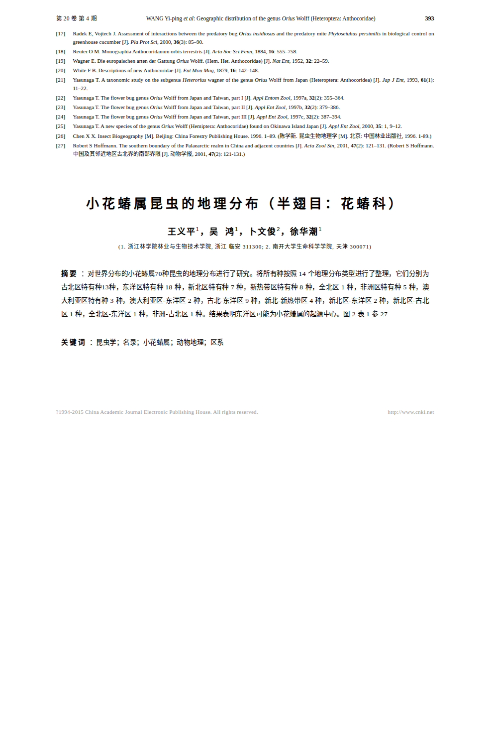第 20 卷 第 4 期
WANG Yi-ping et al: Geographic distribution of the genus Orius Wolff (Heteroptera: Anthocoridae)
393
[17] Radek E, Vojtech J. Assessment of interactions between the predatory bug Orius insidiosus and the predatory mite Phytoseiuhus persimilis in biological control on greenhouse cucumber [J]. Pla Prot Sci, 2000, 36(3): 85–90.
[18] Reuter O M. Monographia Anthocoridanum orbis terrestris [J]. Acta Soc Sci Fenn, 1884, 16: 555–758.
[19] Wagner E. Die europaischen arten der Gattung Orius Wolff. (Hem. Het. Anthocoridae) [J]. Nat Ent, 1952, 32: 22–59.
[20] White F B. Descriptions of new Anthocoridae [J]. Ent Mon Mag, 1879, 16: 142–148.
[21] Yasunaga T. A taxonomic study on the subgenus Heterorius wagner of the genus Orius Wolff from Japan (Heteroptera: Anthocoridea) [J]. Jap J Ent, 1993, 61(1): 11–22.
[22] Yasunaga T. The flower bug genus Orius Wolff from Japan and Taiwan, part I [J]. Appl Entom Zool, 1997a, 32(2): 355–364.
[23] Yasunaga T. The flower bug genus Orius Wolff from Japan and Taiwan, part II [J]. Appl Ent Zool, 1997b, 32(2): 379–386.
[24] Yasunaga T. The flower bug genus Orius Wolff from Japan and Taiwan, part III [J]. Appl Ent Zool, 1997c, 32(2): 387–394.
[25] Yasunaga T. A new species of the genus Orius Wolff (Hemiptera: Anthocoridae) found on Okinawa Island Japan [J]. Appl Ent Zool, 2000, 35: 1, 9–12.
[26] Chen X X. Insect Biogeography [M]. Beijing: China Forestry Publishing House. 1996. 1–89. (陈学新. 昆虫生物地理学 [M]. 北京: 中国林业出版社, 1996. 1-89.)
[27] Robert S Hoffmann. The southern boundary of the Palaearctic realm in China and adjacent countries [J]. Acta Zool Sin, 2001, 47(2): 121–131. (Robert S Hoffmann. 中国及其邻近地区古北界的南部界限 [J]. 动物学报, 2001, 47(2): 121-131.)
小花蝽属昆虫的地理分布（半翅目：花蝽科）
王义平1，吴 鸿1，卜文俊2，徐华潮1
(1. 浙江林学院林业与生物技术学院, 浙江 临安 311300; 2. 南开大学生命科学学院, 天津 300071)
摘要：对世界分布的小花蝽属70种昆虫的地理分布进行了研究。将所有种按照 14 个地理分布类型进行了整理，它们分别为古北区特有种13种，东洋区特有种 18 种，新北区特有种 7 种，新热带区特有种 8 种，全北区 1 种，非洲区特有种 5 种，澳大利亚区特有种 3 种，澳大利亚区-东洋区 2 种，古北-东洋区 9 种，新北-新热带区 4 种，新北区-东洋区 2 种，新北区-古北区 1 种，全北区-东洋区 1 种，非洲-古北区 1 种。结果表明东洋区可能为小花蝽属的起源中心。图 2 表 1 参 27
关键词：昆虫学；名录；小花蝽属；动物地理；区系
?1994-2015 China Academic Journal Electronic Publishing House. All rights reserved.
http://www.cnki.net